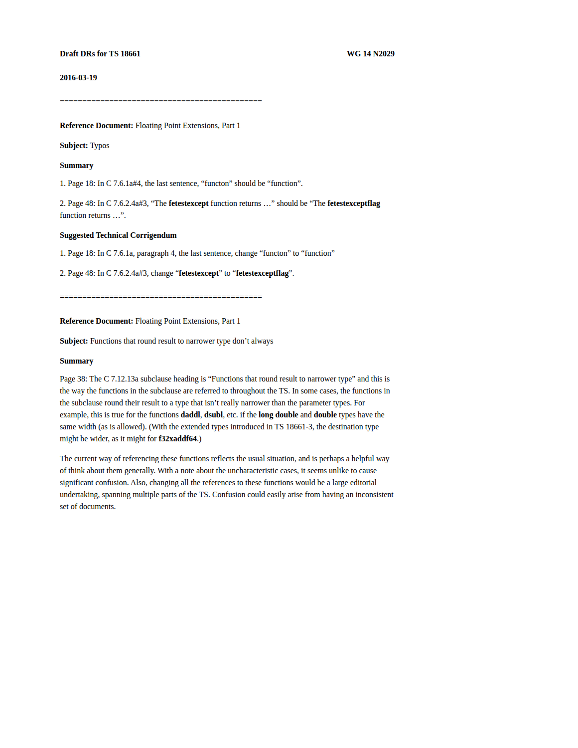Draft DRs for TS 18661 WG 14 N2029
2016-03-19
=============================================
Reference Document: Floating Point Extensions, Part 1
Subject: Typos
Summary
1. Page 18: In C 7.6.1a#4, the last sentence, “functon” should be “function”.
2. Page 48: In C 7.6.2.4a#3, “The fetestexcept function returns …” should be “The fetestexceptflag function returns …”.
Suggested Technical Corrigendum
1. Page 18: In C 7.6.1a, paragraph 4, the last sentence, change “functon” to “function”
2. Page 48: In C 7.6.2.4a#3, change “fetestexcept” to “fetestexceptflag”.
=============================================
Reference Document: Floating Point Extensions, Part 1
Subject: Functions that round result to narrower type don’t always
Summary
Page 38: The C 7.12.13a subclause heading is “Functions that round result to narrower type” and this is the way the functions in the subclause are referred to throughout the TS. In some cases, the functions in the subclause round their result to a type that isn’t really narrower than the parameter types. For example, this is true for the functions daddl, dsubl, etc. if the long double and double types have the same width (as is allowed). (With the extended types introduced in TS 18661-3, the destination type might be wider, as it might for f32xaddf64.)
The current way of referencing these functions reflects the usual situation, and is perhaps a helpful way of think about them generally. With a note about the uncharacteristic cases, it seems unlike to cause significant confusion. Also, changing all the references to these functions would be a large editorial undertaking, spanning multiple parts of the TS. Confusion could easily arise from having an inconsistent set of documents.